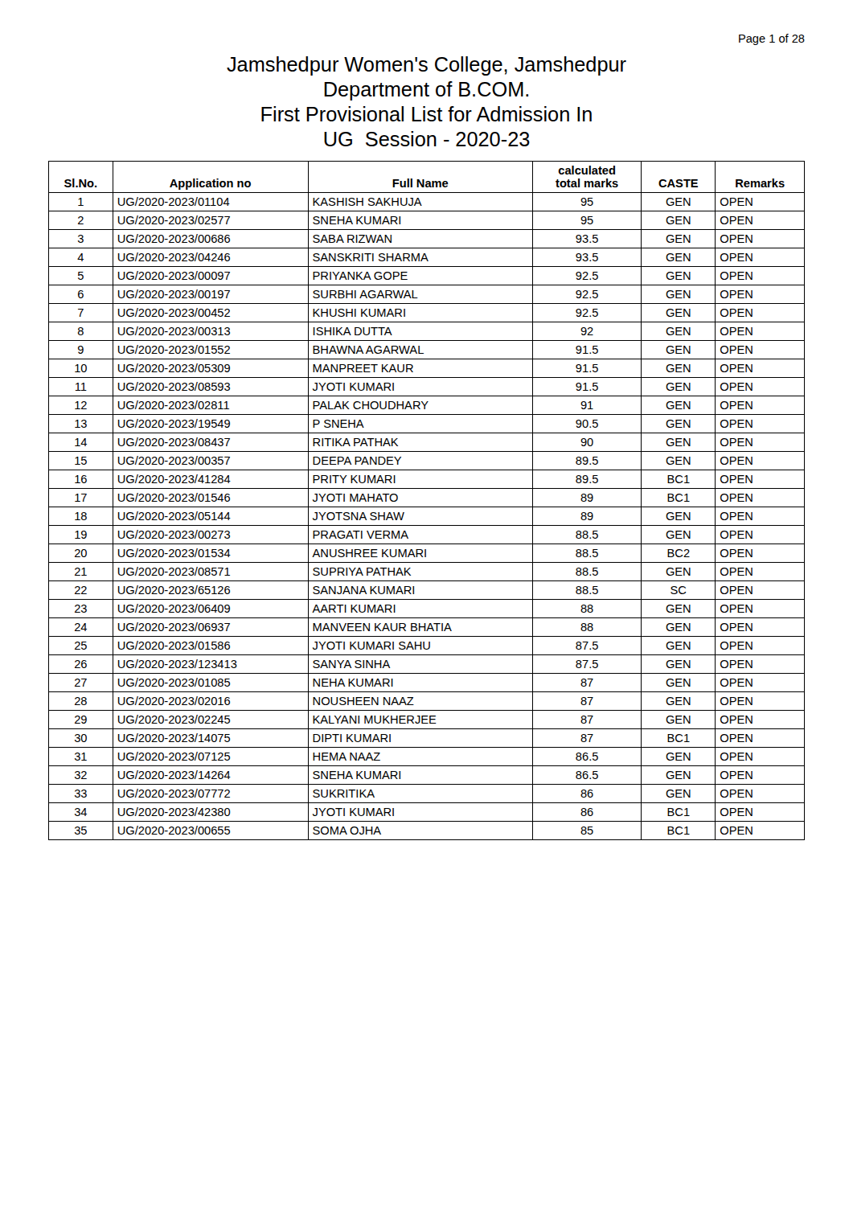Page 1 of 28
Jamshedpur Women's College, Jamshedpur
Department of B.COM.
First Provisional List for Admission In
UG Session - 2020-23
| Sl.No. | Application no | Full Name | calculated total marks | CASTE | Remarks |
| --- | --- | --- | --- | --- | --- |
| 1 | UG/2020-2023/01104 | KASHISH SAKHUJA | 95 | GEN | OPEN |
| 2 | UG/2020-2023/02577 | SNEHA KUMARI | 95 | GEN | OPEN |
| 3 | UG/2020-2023/00686 | SABA RIZWAN | 93.5 | GEN | OPEN |
| 4 | UG/2020-2023/04246 | SANSKRITI SHARMA | 93.5 | GEN | OPEN |
| 5 | UG/2020-2023/00097 | PRIYANKA GOPE | 92.5 | GEN | OPEN |
| 6 | UG/2020-2023/00197 | SURBHI AGARWAL | 92.5 | GEN | OPEN |
| 7 | UG/2020-2023/00452 | KHUSHI KUMARI | 92.5 | GEN | OPEN |
| 8 | UG/2020-2023/00313 | ISHIKA DUTTA | 92 | GEN | OPEN |
| 9 | UG/2020-2023/01552 | BHAWNA AGARWAL | 91.5 | GEN | OPEN |
| 10 | UG/2020-2023/05309 | MANPREET KAUR | 91.5 | GEN | OPEN |
| 11 | UG/2020-2023/08593 | JYOTI KUMARI | 91.5 | GEN | OPEN |
| 12 | UG/2020-2023/02811 | PALAK CHOUDHARY | 91 | GEN | OPEN |
| 13 | UG/2020-2023/19549 | P SNEHA | 90.5 | GEN | OPEN |
| 14 | UG/2020-2023/08437 | RITIKA PATHAK | 90 | GEN | OPEN |
| 15 | UG/2020-2023/00357 | DEEPA PANDEY | 89.5 | GEN | OPEN |
| 16 | UG/2020-2023/41284 | PRITY KUMARI | 89.5 | BC1 | OPEN |
| 17 | UG/2020-2023/01546 | JYOTI MAHATO | 89 | BC1 | OPEN |
| 18 | UG/2020-2023/05144 | JYOTSNA SHAW | 89 | GEN | OPEN |
| 19 | UG/2020-2023/00273 | PRAGATI VERMA | 88.5 | GEN | OPEN |
| 20 | UG/2020-2023/01534 | ANUSHREE KUMARI | 88.5 | BC2 | OPEN |
| 21 | UG/2020-2023/08571 | SUPRIYA PATHAK | 88.5 | GEN | OPEN |
| 22 | UG/2020-2023/65126 | SANJANA KUMARI | 88.5 | SC | OPEN |
| 23 | UG/2020-2023/06409 | AARTI KUMARI | 88 | GEN | OPEN |
| 24 | UG/2020-2023/06937 | MANVEEN KAUR BHATIA | 88 | GEN | OPEN |
| 25 | UG/2020-2023/01586 | JYOTI KUMARI SAHU | 87.5 | GEN | OPEN |
| 26 | UG/2020-2023/123413 | SANYA SINHA | 87.5 | GEN | OPEN |
| 27 | UG/2020-2023/01085 | NEHA KUMARI | 87 | GEN | OPEN |
| 28 | UG/2020-2023/02016 | NOUSHEEN NAAZ | 87 | GEN | OPEN |
| 29 | UG/2020-2023/02245 | KALYANI MUKHERJEE | 87 | GEN | OPEN |
| 30 | UG/2020-2023/14075 | DIPTI KUMARI | 87 | BC1 | OPEN |
| 31 | UG/2020-2023/07125 | HEMA NAAZ | 86.5 | GEN | OPEN |
| 32 | UG/2020-2023/14264 | SNEHA KUMARI | 86.5 | GEN | OPEN |
| 33 | UG/2020-2023/07772 | SUKRITIKA | 86 | GEN | OPEN |
| 34 | UG/2020-2023/42380 | JYOTI KUMARI | 86 | BC1 | OPEN |
| 35 | UG/2020-2023/00655 | SOMA OJHA | 85 | BC1 | OPEN |